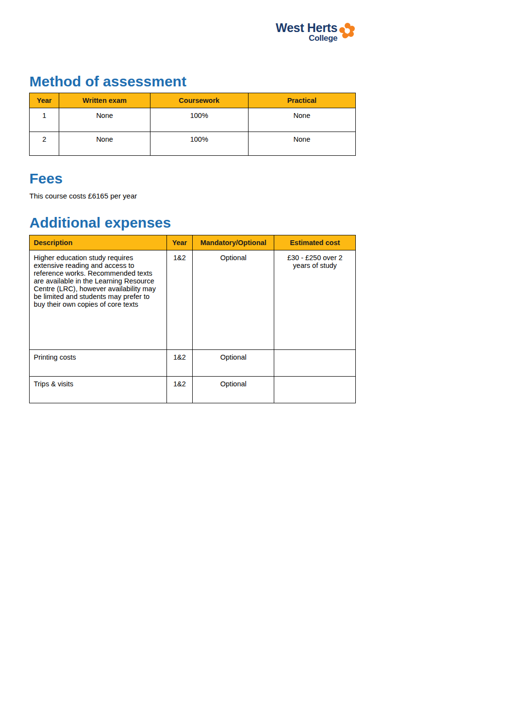West Herts College
Method of assessment
| Year | Written exam | Coursework | Practical |
| --- | --- | --- | --- |
| 1 | None | 100% | None |
| 2 | None | 100% | None |
Fees
This course costs £6165 per year
Additional expenses
| Description | Year | Mandatory/Optional | Estimated cost |
| --- | --- | --- | --- |
| Higher education study requires extensive reading and access to reference works. Recommended texts are available in the Learning Resource Centre (LRC), however availability may be limited and students may prefer to buy their own copies of core texts | 1&2 | Optional | £30 - £250 over 2 years of study |
| Printing costs | 1&2 | Optional | |
| Trips & visits | 1&2 | Optional | |